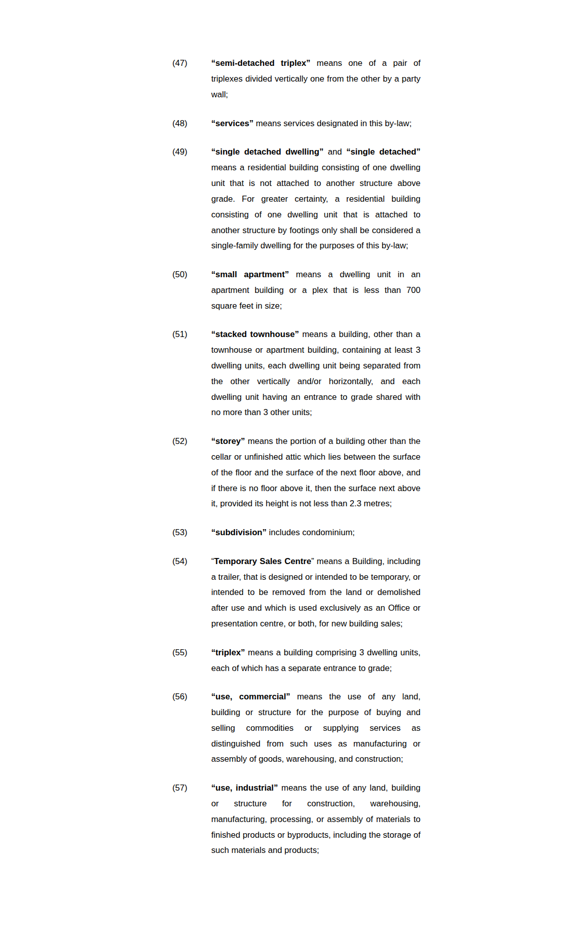(47) “semi-detached triplex” means one of a pair of triplexes divided vertically one from the other by a party wall;
(48) “services” means services designated in this by-law;
(49) “single detached dwelling” and “single detached” means a residential building consisting of one dwelling unit that is not attached to another structure above grade. For greater certainty, a residential building consisting of one dwelling unit that is attached to another structure by footings only shall be considered a single-family dwelling for the purposes of this by-law;
(50) “small apartment” means a dwelling unit in an apartment building or a plex that is less than 700 square feet in size;
(51) “stacked townhouse” means a building, other than a townhouse or apartment building, containing at least 3 dwelling units, each dwelling unit being separated from the other vertically and/or horizontally, and each dwelling unit having an entrance to grade shared with no more than 3 other units;
(52) “storey” means the portion of a building other than the cellar or unfinished attic which lies between the surface of the floor and the surface of the next floor above, and if there is no floor above it, then the surface next above it, provided its height is not less than 2.3 metres;
(53) “subdivision” includes condominium;
(54) “Temporary Sales Centre” means a Building, including a trailer, that is designed or intended to be temporary, or intended to be removed from the land or demolished after use and which is used exclusively as an Office or presentation centre, or both, for new building sales;
(55) “triplex” means a building comprising 3 dwelling units, each of which has a separate entrance to grade;
(56) “use, commercial” means the use of any land, building or structure for the purpose of buying and selling commodities or supplying services as distinguished from such uses as manufacturing or assembly of goods, warehousing, and construction;
(57) “use, industrial” means the use of any land, building or structure for construction, warehousing, manufacturing, processing, or assembly of materials to finished products or byproducts, including the storage of such materials and products;